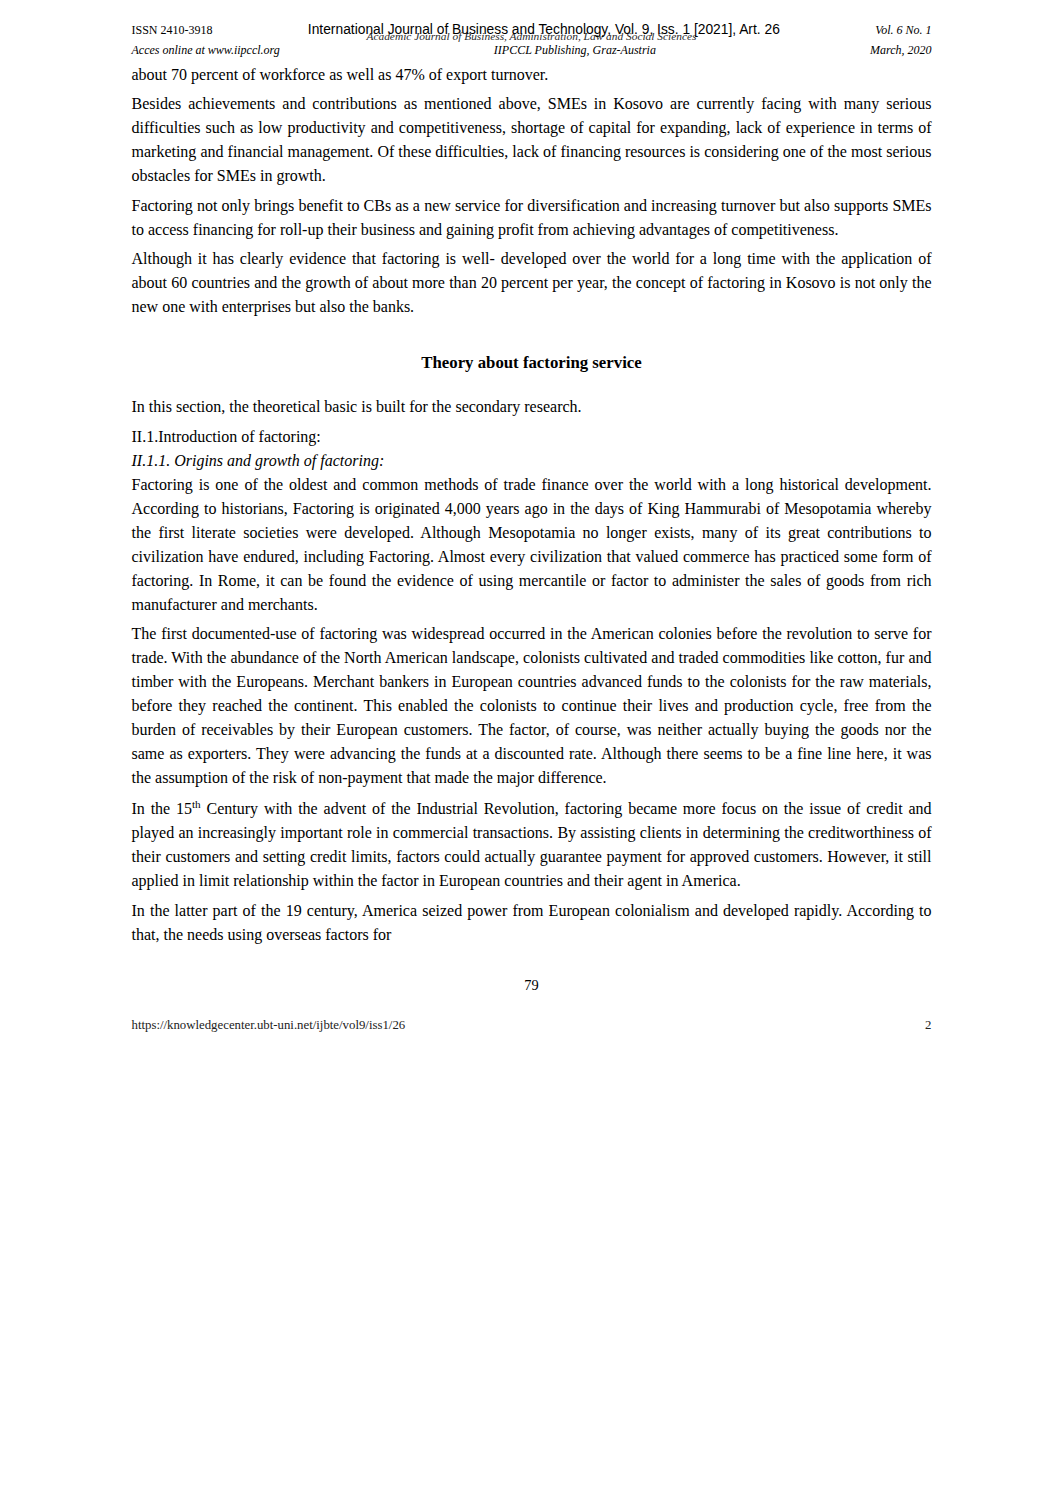ISSN 2410-3918
International Journal of Business and Technology, Vol. 9, Iss. 1 [2021], Art. 26
Vol. 6 No. 1
Acces online at www.iipccl.org
IIPCCL Publishing, Graz-Austria
March, 2020
Academic Journal of Business, Administration, Law and Social Sciences
about 70 percent of workforce as well as 47% of export turnover.
Besides achievements and contributions as mentioned above, SMEs in Kosovo are currently facing with many serious difficulties such as low productivity and competitiveness, shortage of capital for expanding, lack of experience in terms of marketing and financial management. Of these difficulties, lack of financing resources is considering one of the most serious obstacles for SMEs in growth.
Factoring not only brings benefit to CBs as a new service for diversification and increasing turnover but also supports SMEs to access financing for roll-up their business and gaining profit from achieving advantages of competitiveness.
Although it has clearly evidence that factoring is well- developed over the world for a long time with the application of about 60 countries and the growth of about more than 20 percent per year, the concept of factoring in Kosovo is not only the new one with enterprises but also the banks.
Theory about factoring service
In this section, the theoretical basic is built for the secondary research.
II.1.Introduction of factoring:
II.1.1. Origins and growth of factoring:
Factoring is one of the oldest and common methods of trade finance over the world with a long historical development. According to historians, Factoring is originated 4,000 years ago in the days of King Hammurabi of Mesopotamia whereby the first literate societies were developed. Although Mesopotamia no longer exists, many of its great contributions to civilization have endured, including Factoring. Almost every civilization that valued commerce has practiced some form of factoring. In Rome, it can be found the evidence of using mercantile or factor to administer the sales of goods from rich manufacturer and merchants.
The first documented-use of factoring was widespread occurred in the American colonies before the revolution to serve for trade. With the abundance of the North American landscape, colonists cultivated and traded commodities like cotton, fur and timber with the Europeans. Merchant bankers in European countries advanced funds to the colonists for the raw materials, before they reached the continent. This enabled the colonists to continue their lives and production cycle, free from the burden of receivables by their European customers. The factor, of course, was neither actually buying the goods nor the same as exporters. They were advancing the funds at a discounted rate. Although there seems to be a fine line here, it was the assumption of the risk of non-payment that made the major difference.
In the 15th Century with the advent of the Industrial Revolution, factoring became more focus on the issue of credit and played an increasingly important role in commercial transactions. By assisting clients in determining the creditworthiness of their customers and setting credit limits, factors could actually guarantee payment for approved customers. However, it still applied in limit relationship within the factor in European countries and their agent in America.
In the latter part of the 19 century, America seized power from European colonialism and developed rapidly. According to that, the needs using overseas factors for
79
https://knowledgecenter.ubt-uni.net/ijbte/vol9/iss1/26 2